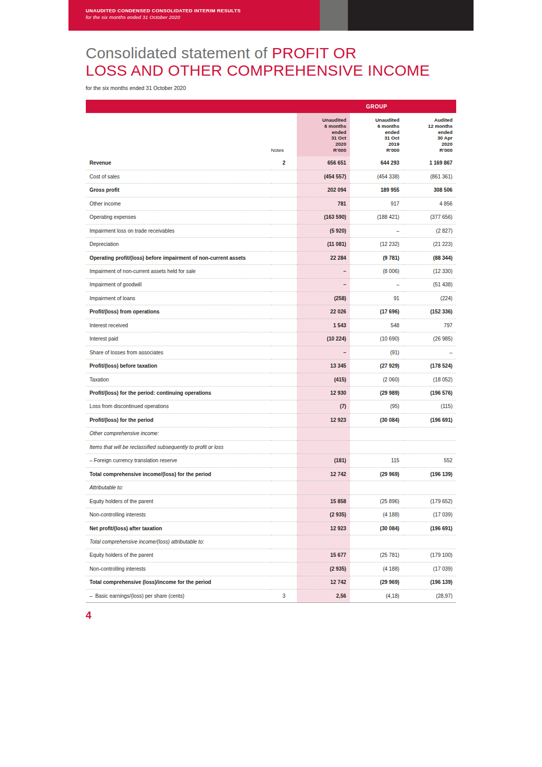Unaudited condensed consolidated interim results
for the six months ended 31 October 2020
Consolidated statement of PROFIT OR
LOSS AND OTHER COMPREHENSIVE INCOME
for the six months ended 31 October 2020
| | | GROUP |
| --- | --- | --- |
| | Notes | Unaudited 6 months ended 31 Oct 2020 R’000 | Unaudited 6 months ended 31 Oct 2019 R’000 | Audited 12 months ended 30 Apr 2020 R’000 |
| Revenue | 2 | 656 651 | 644 293 | 1 169 867 |
| Cost of sales | | (454 557) | (454 338) | (861 361) |
| Gross profit | | 202 094 | 189 955 | 308 506 |
| Other income | | 781 | 917 | 4 856 |
| Operating expenses | | (163 590) | (188 421) | (377 656) |
| Impairment loss on trade receivables | | (5 920) | – | (2 827) |
| Depreciation | | (11 081) | (12 232) | (21 223) |
| Operating profit/(loss) before impairment of non-current assets | | 22 284 | (9 781) | (88 344) |
| Impairment of non-current assets held for sale | | – | (8 006) | (12 330) |
| Impairment of goodwill | | – | – | (51 438) |
| Impairment of loans | | (258) | 91 | (224) |
| Profit/(loss) from operations | | 22 026 | (17 696) | (152 336) |
| Interest received | | 1 543 | 548 | 797 |
| Interest paid | | (10 224) | (10 690) | (26 985) |
| Share of losses from associates | | – | (91) | – |
| Profit/(loss) before taxation | | 13 345 | (27 929) | (178 524) |
| Taxation | | (415) | (2 060) | (18 052) |
| Profit/(loss) for the period: continuing operations | | 12 930 | (29 989) | (196 576) |
| Loss from discontinued operations | | (7) | (95) | (115) |
| Profit/(loss) for the period | | 12 923 | (30 084) | (196 691) |
| Other comprehensive income: | | | | |
| Items that will be reclassified subsequently to profit or loss | | | | |
| – Foreign currency translation reserve | | (181) | 115 | 552 |
| Total comprehensive income/(loss) for the period | | 12 742 | (29 969) | (196 139) |
| Attributable to: | | | | |
| Equity holders of the parent | | 15 858 | (25 896) | (179 652) |
| Non-controlling interests | | (2 935) | (4 188) | (17 039) |
| Net profit/(loss) after taxation | | 12 923 | (30 084) | (196 691) |
| Total comprehensive income/(loss) attributable to: | | | | |
| Equity holders of the parent | | 15 677 | (25 781) | (179 100) |
| Non-controlling interests | | (2 935) | (4 188) | (17 039) |
| Total comprehensive (loss)/income for the period | | 12 742 | (29 969) | (196 139) |
| – Basic earnings/(loss) per share (cents) | 3 | 2,56 | (4,18) | (28,97) |
4